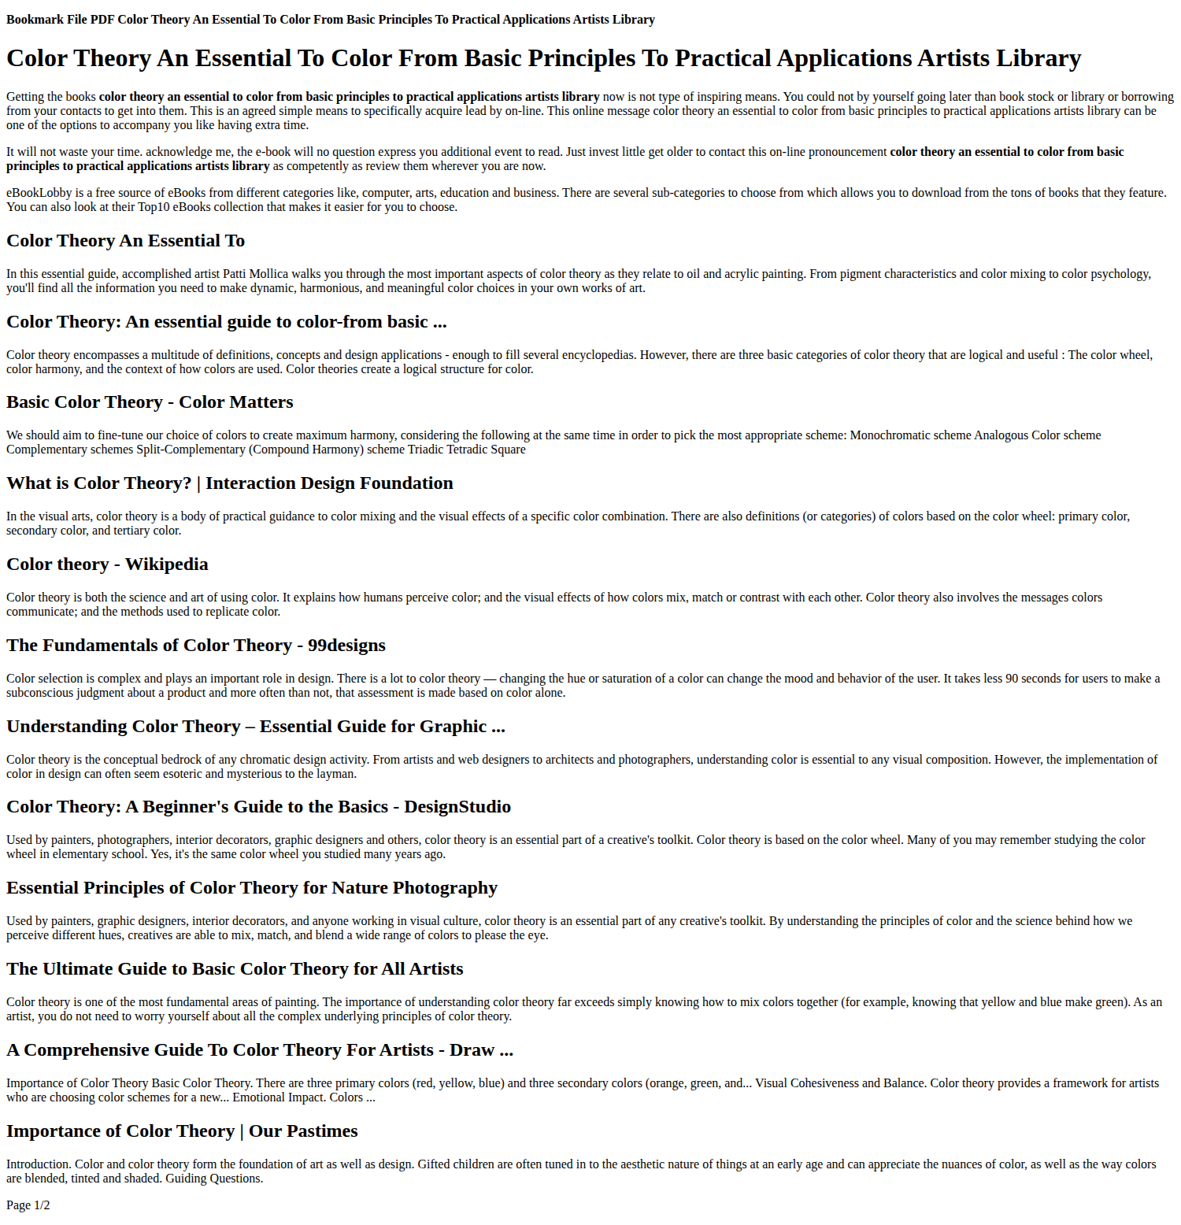Bookmark File PDF Color Theory An Essential To Color From Basic Principles To Practical Applications Artists Library
Color Theory An Essential To Color From Basic Principles To Practical Applications Artists Library
Getting the books color theory an essential to color from basic principles to practical applications artists library now is not type of inspiring means. You could not by yourself going later than book stock or library or borrowing from your contacts to get into them. This is an agreed simple means to specifically acquire lead by on-line. This online message color theory an essential to color from basic principles to practical applications artists library can be one of the options to accompany you like having extra time.
It will not waste your time. acknowledge me, the e-book will no question express you additional event to read. Just invest little get older to contact this on-line pronouncement color theory an essential to color from basic principles to practical applications artists library as competently as review them wherever you are now.
eBookLobby is a free source of eBooks from different categories like, computer, arts, education and business. There are several sub-categories to choose from which allows you to download from the tons of books that they feature. You can also look at their Top10 eBooks collection that makes it easier for you to choose.
Color Theory An Essential To
In this essential guide, accomplished artist Patti Mollica walks you through the most important aspects of color theory as they relate to oil and acrylic painting. From pigment characteristics and color mixing to color psychology, you'll find all the information you need to make dynamic, harmonious, and meaningful color choices in your own works of art.
Color Theory: An essential guide to color-from basic ...
Color theory encompasses a multitude of definitions, concepts and design applications - enough to fill several encyclopedias. However, there are three basic categories of color theory that are logical and useful : The color wheel, color harmony, and the context of how colors are used. Color theories create a logical structure for color.
Basic Color Theory - Color Matters
We should aim to fine-tune our choice of colors to create maximum harmony, considering the following at the same time in order to pick the most appropriate scheme: Monochromatic scheme Analogous Color scheme Complementary schemes Split-Complementary (Compound Harmony) scheme Triadic Tetradic Square
What is Color Theory? | Interaction Design Foundation
In the visual arts, color theory is a body of practical guidance to color mixing and the visual effects of a specific color combination. There are also definitions (or categories) of colors based on the color wheel: primary color, secondary color, and tertiary color.
Color theory - Wikipedia
Color theory is both the science and art of using color. It explains how humans perceive color; and the visual effects of how colors mix, match or contrast with each other. Color theory also involves the messages colors communicate; and the methods used to replicate color.
The Fundamentals of Color Theory - 99designs
Color selection is complex and plays an important role in design. There is a lot to color theory — changing the hue or saturation of a color can change the mood and behavior of the user. It takes less 90 seconds for users to make a subconscious judgment about a product and more often than not, that assessment is made based on color alone.
Understanding Color Theory – Essential Guide for Graphic ...
Color theory is the conceptual bedrock of any chromatic design activity. From artists and web designers to architects and photographers, understanding color is essential to any visual composition. However, the implementation of color in design can often seem esoteric and mysterious to the layman.
Color Theory: A Beginner's Guide to the Basics - DesignStudio
Used by painters, photographers, interior decorators, graphic designers and others, color theory is an essential part of a creative's toolkit. Color theory is based on the color wheel. Many of you may remember studying the color wheel in elementary school. Yes, it's the same color wheel you studied many years ago.
Essential Principles of Color Theory for Nature Photography
Used by painters, graphic designers, interior decorators, and anyone working in visual culture, color theory is an essential part of any creative's toolkit. By understanding the principles of color and the science behind how we perceive different hues, creatives are able to mix, match, and blend a wide range of colors to please the eye.
The Ultimate Guide to Basic Color Theory for All Artists
Color theory is one of the most fundamental areas of painting. The importance of understanding color theory far exceeds simply knowing how to mix colors together (for example, knowing that yellow and blue make green). As an artist, you do not need to worry yourself about all the complex underlying principles of color theory.
A Comprehensive Guide To Color Theory For Artists - Draw ...
Importance of Color Theory Basic Color Theory. There are three primary colors (red, yellow, blue) and three secondary colors (orange, green, and... Visual Cohesiveness and Balance. Color theory provides a framework for artists who are choosing color schemes for a new... Emotional Impact. Colors ...
Importance of Color Theory | Our Pastimes
Introduction. Color and color theory form the foundation of art as well as design. Gifted children are often tuned in to the aesthetic nature of things at an early age and can appreciate the nuances of color, as well as the way colors are blended, tinted and shaded. Guiding Questions.
Page 1/2